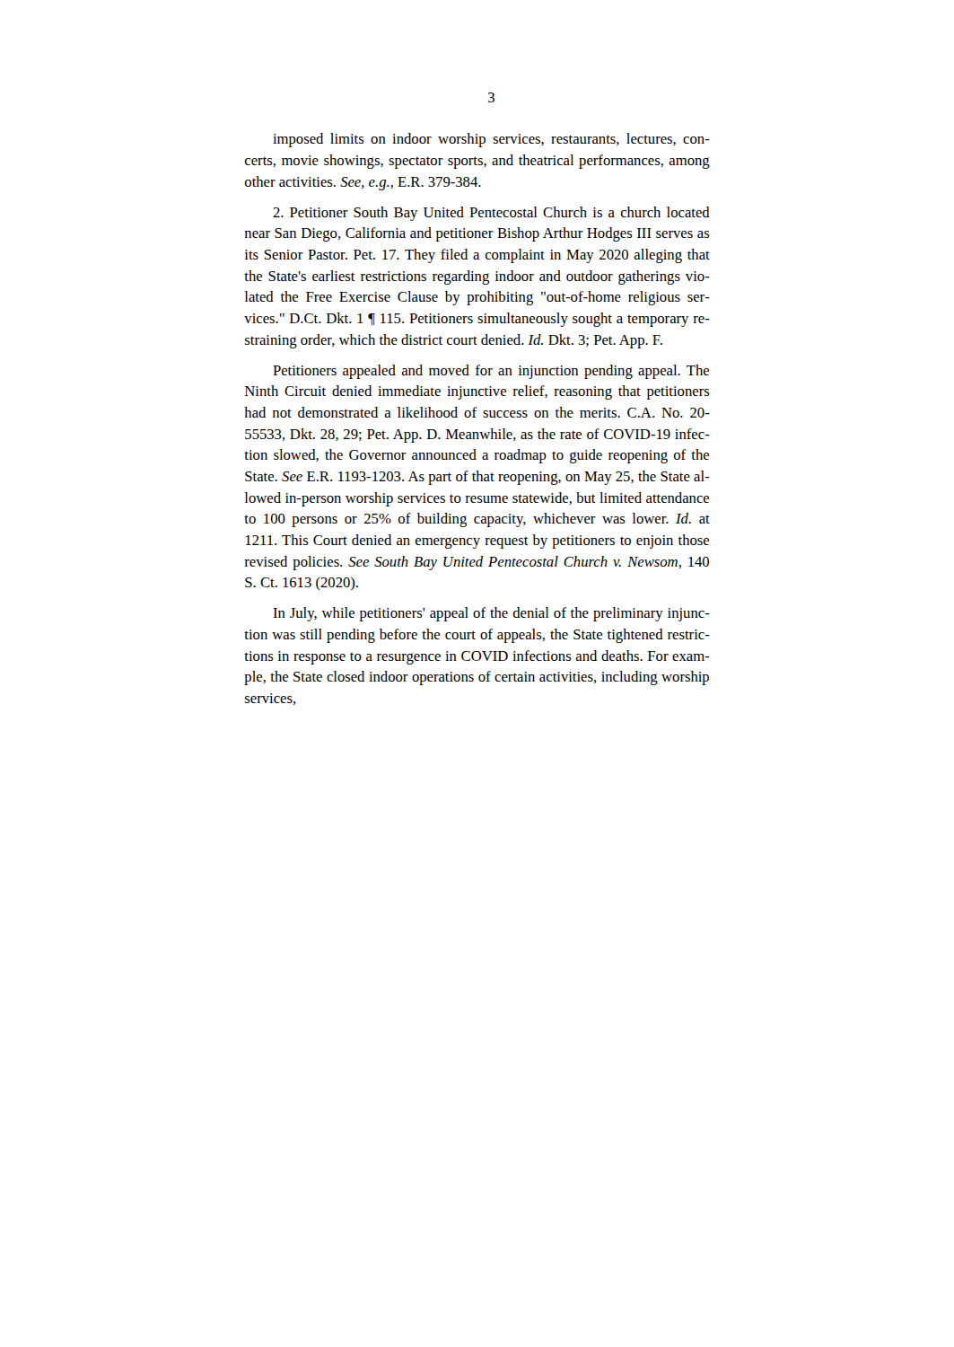3
imposed limits on indoor worship services, restaurants, lectures, concerts, movie showings, spectator sports, and theatrical performances, among other activities. See, e.g., E.R. 379-384.
2. Petitioner South Bay United Pentecostal Church is a church located near San Diego, California and petitioner Bishop Arthur Hodges III serves as its Senior Pastor. Pet. 17. They filed a complaint in May 2020 alleging that the State's earliest restrictions regarding indoor and outdoor gatherings violated the Free Exercise Clause by prohibiting "out-of-home religious services." D.Ct. Dkt. 1 ¶ 115. Petitioners simultaneously sought a temporary restraining order, which the district court denied. Id. Dkt. 3; Pet. App. F.
Petitioners appealed and moved for an injunction pending appeal. The Ninth Circuit denied immediate injunctive relief, reasoning that petitioners had not demonstrated a likelihood of success on the merits. C.A. No. 20-55533, Dkt. 28, 29; Pet. App. D. Meanwhile, as the rate of COVID-19 infection slowed, the Governor announced a roadmap to guide reopening of the State. See E.R. 1193-1203. As part of that reopening, on May 25, the State allowed in-person worship services to resume statewide, but limited attendance to 100 persons or 25% of building capacity, whichever was lower. Id. at 1211. This Court denied an emergency request by petitioners to enjoin those revised policies. See South Bay United Pentecostal Church v. Newsom, 140 S. Ct. 1613 (2020).
In July, while petitioners' appeal of the denial of the preliminary injunction was still pending before the court of appeals, the State tightened restrictions in response to a resurgence in COVID infections and deaths. For example, the State closed indoor operations of certain activities, including worship services,